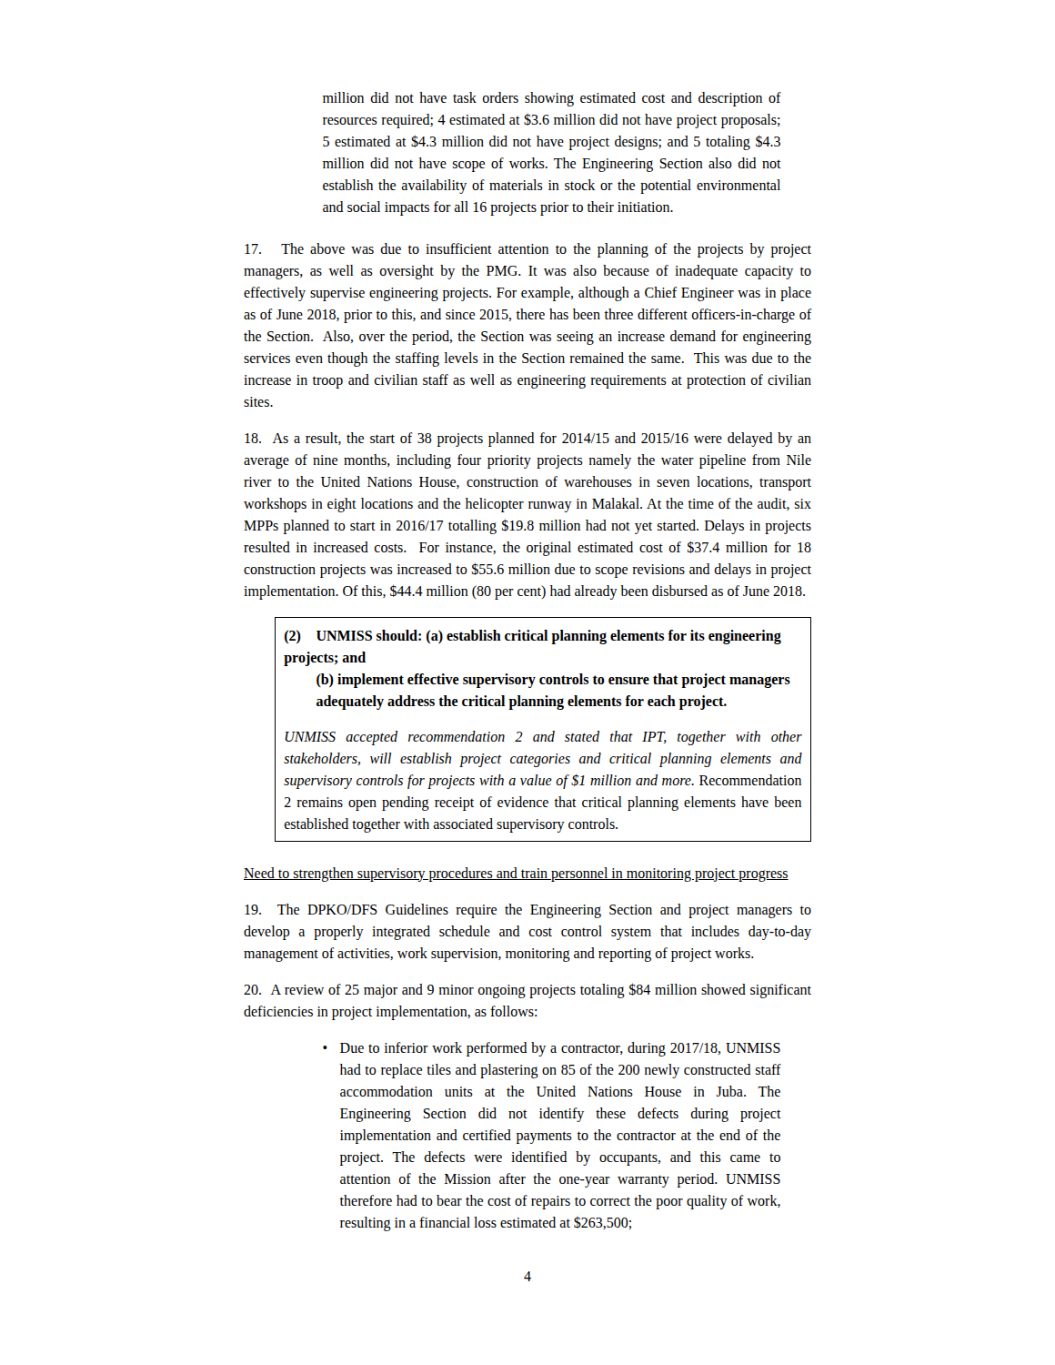million did not have task orders showing estimated cost and description of resources required; 4 estimated at $3.6 million did not have project proposals; 5 estimated at $4.3 million did not have project designs; and 5 totaling $4.3 million did not have scope of works. The Engineering Section also did not establish the availability of materials in stock or the potential environmental and social impacts for all 16 projects prior to their initiation.
17. The above was due to insufficient attention to the planning of the projects by project managers, as well as oversight by the PMG. It was also because of inadequate capacity to effectively supervise engineering projects. For example, although a Chief Engineer was in place as of June 2018, prior to this, and since 2015, there has been three different officers-in-charge of the Section. Also, over the period, the Section was seeing an increase demand for engineering services even though the staffing levels in the Section remained the same. This was due to the increase in troop and civilian staff as well as engineering requirements at protection of civilian sites.
18. As a result, the start of 38 projects planned for 2014/15 and 2015/16 were delayed by an average of nine months, including four priority projects namely the water pipeline from Nile river to the United Nations House, construction of warehouses in seven locations, transport workshops in eight locations and the helicopter runway in Malakal. At the time of the audit, six MPPs planned to start in 2016/17 totalling $19.8 million had not yet started. Delays in projects resulted in increased costs. For instance, the original estimated cost of $37.4 million for 18 construction projects was increased to $55.6 million due to scope revisions and delays in project implementation. Of this, $44.4 million (80 per cent) had already been disbursed as of June 2018.
(2) UNMISS should: (a) establish critical planning elements for its engineering projects; and (b) implement effective supervisory controls to ensure that project managers adequately address the critical planning elements for each project.
UNMISS accepted recommendation 2 and stated that IPT, together with other stakeholders, will establish project categories and critical planning elements and supervisory controls for projects with a value of $1 million and more. Recommendation 2 remains open pending receipt of evidence that critical planning elements have been established together with associated supervisory controls.
Need to strengthen supervisory procedures and train personnel in monitoring project progress
19. The DPKO/DFS Guidelines require the Engineering Section and project managers to develop a properly integrated schedule and cost control system that includes day-to-day management of activities, work supervision, monitoring and reporting of project works.
20. A review of 25 major and 9 minor ongoing projects totaling $84 million showed significant deficiencies in project implementation, as follows:
Due to inferior work performed by a contractor, during 2017/18, UNMISS had to replace tiles and plastering on 85 of the 200 newly constructed staff accommodation units at the United Nations House in Juba. The Engineering Section did not identify these defects during project implementation and certified payments to the contractor at the end of the project. The defects were identified by occupants, and this came to attention of the Mission after the one-year warranty period. UNMISS therefore had to bear the cost of repairs to correct the poor quality of work, resulting in a financial loss estimated at $263,500;
4